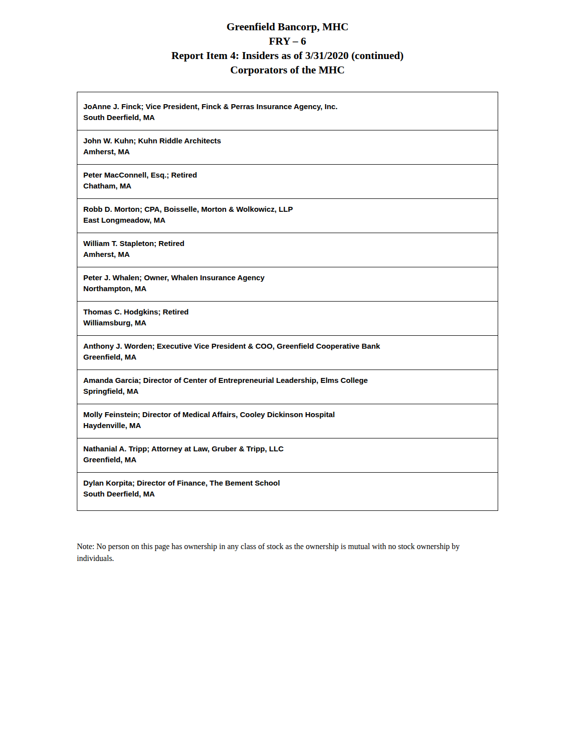Greenfield Bancorp, MHC
FRY – 6
Report Item 4: Insiders as of 3/31/2020 (continued)
Corporators of the MHC
| JoAnne J. Finck; Vice President, Finck & Perras Insurance Agency, Inc. South Deerfield, MA |
| John W. Kuhn; Kuhn Riddle Architects Amherst, MA |
| Peter MacConnell, Esq.; Retired Chatham, MA |
| Robb D. Morton; CPA, Boisselle, Morton & Wolkowicz, LLP East Longmeadow, MA |
| William T. Stapleton; Retired Amherst, MA |
| Peter J. Whalen; Owner, Whalen Insurance Agency Northampton, MA |
| Thomas C. Hodgkins; Retired Williamsburg, MA |
| Anthony J. Worden; Executive Vice President & COO, Greenfield Cooperative Bank Greenfield, MA |
| Amanda Garcia; Director of Center of Entrepreneurial Leadership, Elms College Springfield, MA |
| Molly Feinstein; Director of Medical Affairs, Cooley Dickinson Hospital Haydenville, MA |
| Nathanial A. Tripp; Attorney at Law, Gruber & Tripp, LLC Greenfield, MA |
| Dylan Korpita; Director of Finance, The Bement School South Deerfield, MA |
Note: No person on this page has ownership in any class of stock as the ownership is mutual with no stock ownership by individuals.